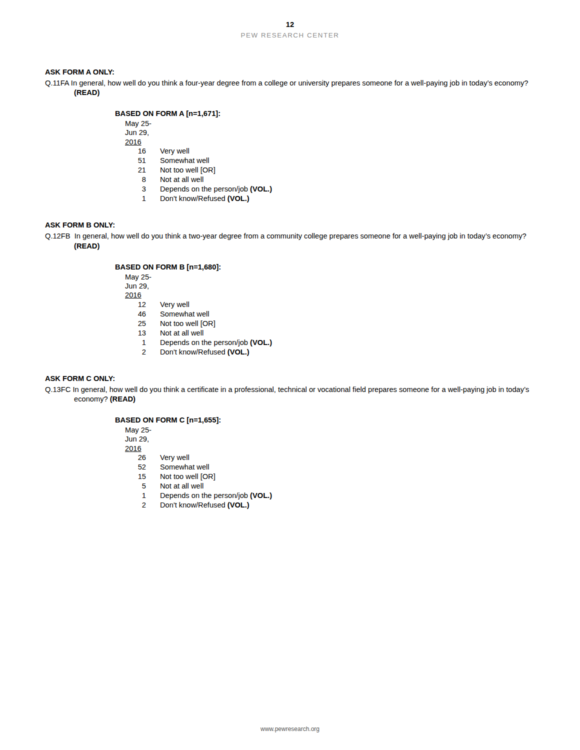12
PEW RESEARCH CENTER
ASK FORM A ONLY:
Q.11FA In general, how well do you think a four-year degree from a college or university prepares someone for a well-paying job in today’s economy? (READ)
BASED ON FORM A [n=1,671]:
May 25-
Jun 29,
2016
| 16 | Very well |
| 51 | Somewhat well |
| 21 | Not too well [OR] |
| 8 | Not at all well |
| 3 | Depends on the person/job (VOL.) |
| 1 | Don't know/Refused (VOL.) |
ASK FORM B ONLY:
Q.12FB In general, how well do you think a two-year degree from a community college prepares someone for a well-paying job in today’s economy? (READ)
BASED ON FORM B [n=1,680]:
May 25-
Jun 29,
2016
| 12 | Very well |
| 46 | Somewhat well |
| 25 | Not too well [OR] |
| 13 | Not at all well |
| 1 | Depends on the person/job (VOL.) |
| 2 | Don't know/Refused (VOL.) |
ASK FORM C ONLY:
Q.13FC In general, how well do you think a certificate in a professional, technical or vocational field prepares someone for a well-paying job in today’s economy? (READ)
BASED ON FORM C [n=1,655]:
May 25-
Jun 29,
2016
| 26 | Very well |
| 52 | Somewhat well |
| 15 | Not too well [OR] |
| 5 | Not at all well |
| 1 | Depends on the person/job (VOL.) |
| 2 | Don't know/Refused (VOL.) |
www.pewresearch.org